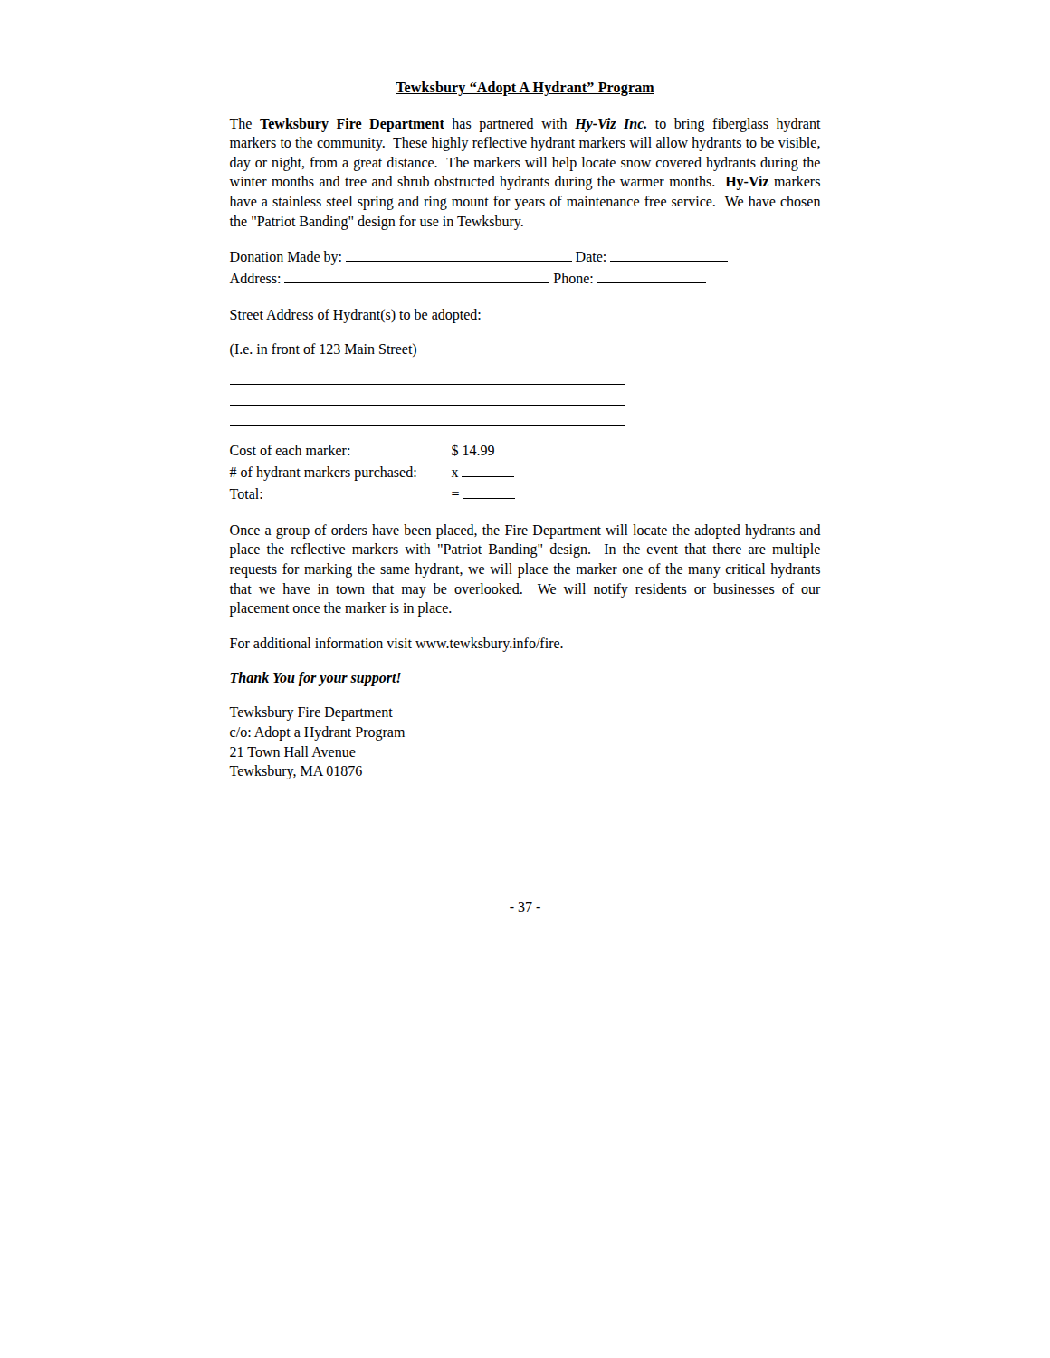Tewksbury “Adopt A Hydrant” Program
The Tewksbury Fire Department has partnered with Hy-Viz Inc. to bring fiberglass hydrant markers to the community. These highly reflective hydrant markers will allow hydrants to be visible, day or night, from a great distance. The markers will help locate snow covered hydrants during the winter months and tree and shrub obstructed hydrants during the warmer months. Hy-Viz markers have a stainless steel spring and ring mount for years of maintenance free service. We have chosen the "Patriot Banding" design for use in Tewksbury.
Donation Made by: Date:
Address: Phone:
Street Address of Hydrant(s) to be adopted:
(I.e. in front of 123 Main Street)
Cost of each marker:$ 14.99
# of hydrant markers purchased: x
Total:=
Once a group of orders have been placed, the Fire Department will locate the adopted hydrants and place the reflective markers with "Patriot Banding" design. In the event that there are multiple requests for marking the same hydrant, we will place the marker one of the many critical hydrants that we have in town that may be overlooked. We will notify residents or businesses of our placement once the marker is in place.
For additional information visit www.tewksbury.info/fire.
Thank You for your support!
Tewksbury Fire Department
c/o: Adopt a Hydrant Program
21 Town Hall Avenue
Tewksbury, MA 01876
- 37 -